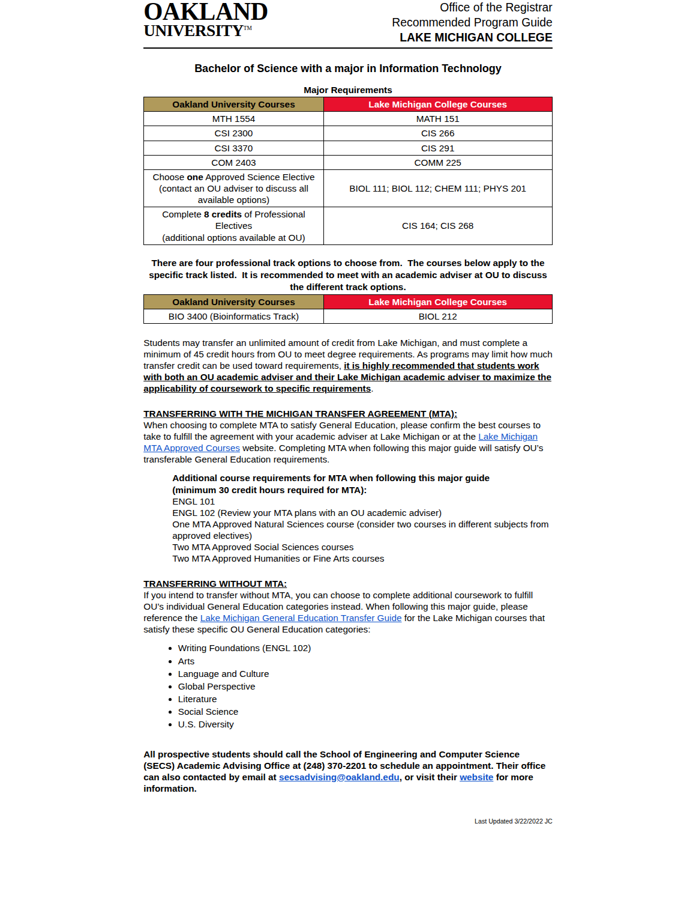OAKLAND UNIVERSITYTM
Office of the Registrar
Recommended Program Guide
LAKE MICHIGAN COLLEGE
Bachelor of Science with a major in Information Technology
Major Requirements
| Oakland University Courses | Lake Michigan College Courses |
| --- | --- |
| MTH 1554 | MATH 151 |
| CSI 2300 | CIS 266 |
| CSI 3370 | CIS 291 |
| COM 2403 | COMM 225 |
| Choose one Approved Science Elective (contact an OU adviser to discuss all available options) | BIOL 111; BIOL 112; CHEM 111; PHYS 201 |
| Complete 8 credits of Professional Electives (additional options available at OU) | CIS 164; CIS 268 |
There are four professional track options to choose from. The courses below apply to the specific track listed. It is recommended to meet with an academic adviser at OU to discuss the different track options.
| Oakland University Courses | Lake Michigan College Courses |
| --- | --- |
| BIO 3400 (Bioinformatics Track) | BIOL 212 |
Students may transfer an unlimited amount of credit from Lake Michigan, and must complete a minimum of 45 credit hours from OU to meet degree requirements. As programs may limit how much transfer credit can be used toward requirements, it is highly recommended that students work with both an OU academic adviser and their Lake Michigan academic adviser to maximize the applicability of coursework to specific requirements.
TRANSFERRING WITH THE MICHIGAN TRANSFER AGREEMENT (MTA):
When choosing to complete MTA to satisfy General Education, please confirm the best courses to take to fulfill the agreement with your academic adviser at Lake Michigan or at the Lake Michigan MTA Approved Courses website. Completing MTA when following this major guide will satisfy OU’s transferable General Education requirements.
Additional course requirements for MTA when following this major guide
(minimum 30 credit hours required for MTA):
ENGL 101
ENGL 102 (Review your MTA plans with an OU academic adviser)
One MTA Approved Natural Sciences course (consider two courses in different subjects from approved electives)
Two MTA Approved Social Sciences courses
Two MTA Approved Humanities or Fine Arts courses
TRANSFERRING WITHOUT MTA:
If you intend to transfer without MTA, you can choose to complete additional coursework to fulfill OU’s individual General Education categories instead. When following this major guide, please reference the Lake Michigan General Education Transfer Guide for the Lake Michigan courses that satisfy these specific OU General Education categories:
Writing Foundations (ENGL 102)
Arts
Language and Culture
Global Perspective
Literature
Social Science
U.S. Diversity
All prospective students should call the School of Engineering and Computer Science (SECS) Academic Advising Office at (248) 370-2201 to schedule an appointment. Their office can also contacted by email at secsadvising@oakland.edu, or visit their website for more information.
Last Updated 3/22/2022 JC